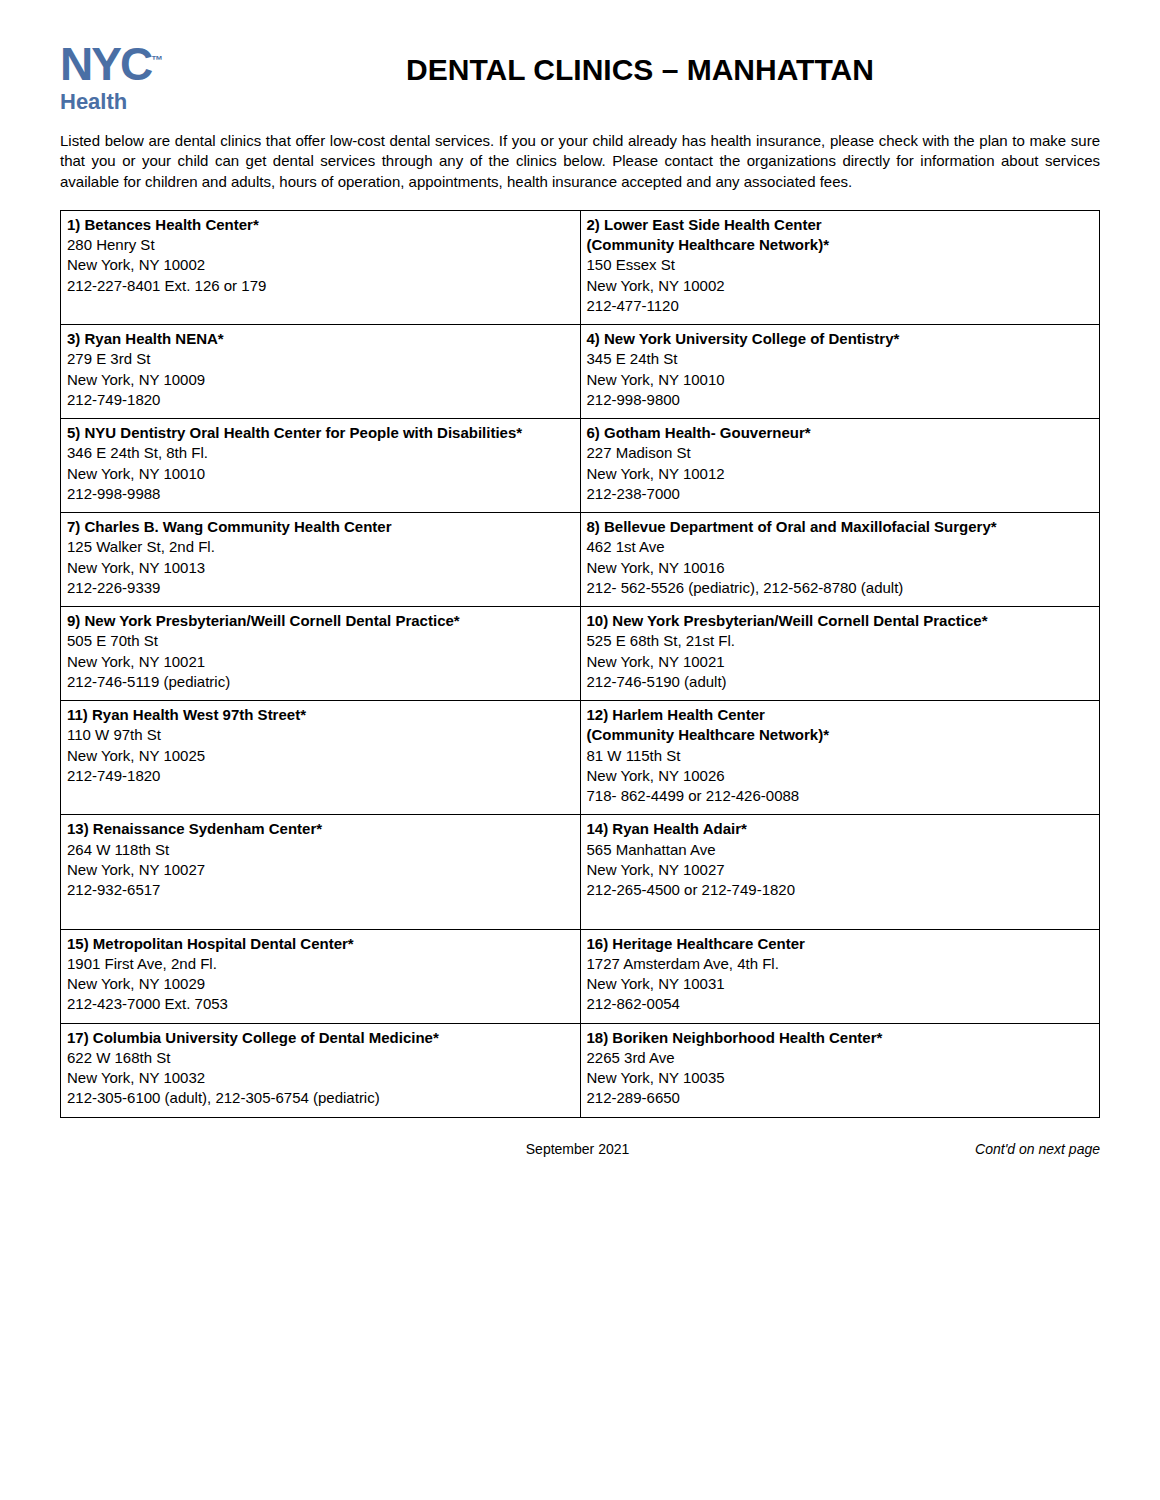NYC™
Health
DENTAL CLINICS – MANHATTAN
Listed below are dental clinics that offer low-cost dental services. If you or your child already has health insurance, please check with the plan to make sure that you or your child can get dental services through any of the clinics below. Please contact the organizations directly for information about services available for children and adults, hours of operation, appointments, health insurance accepted and any associated fees.
| 1) Betances Health Center* 280 Henry St New York, NY 10002 212-227-8401 Ext. 126 or 179 | 2) Lower East Side Health Center (Community Healthcare Network)* 150 Essex St New York, NY 10002 212-477-1120 |
| 3) Ryan Health NENA* 279 E 3rd St New York, NY 10009 212-749-1820 | 4) New York University College of Dentistry* 345 E 24th St New York, NY 10010 212-998-9800 |
| 5) NYU Dentistry Oral Health Center for People with Disabilities* 346 E 24th St, 8th Fl. New York, NY 10010 212-998-9988 | 6) Gotham Health- Gouverneur* 227 Madison St New York, NY 10012 212-238-7000 |
| 7) Charles B. Wang Community Health Center 125 Walker St, 2nd Fl. New York, NY 10013 212-226-9339 | 8) Bellevue Department of Oral and Maxillofacial Surgery* 462 1st Ave New York, NY 10016 212- 562-5526 (pediatric), 212-562-8780 (adult) |
| 9) New York Presbyterian/Weill Cornell Dental Practice* 505 E 70th St New York, NY 10021 212-746-5119 (pediatric) | 10) New York Presbyterian/Weill Cornell Dental Practice* 525 E 68th St, 21st Fl. New York, NY 10021 212-746-5190 (adult) |
| 11) Ryan Health West 97th Street* 110 W 97th St New York, NY 10025 212-749-1820 | 12) Harlem Health Center (Community Healthcare Network)* 81 W 115th St New York, NY 10026 718- 862-4499 or 212-426-0088 |
| 13) Renaissance Sydenham Center* 264 W 118th St New York, NY 10027 212-932-6517 | 14) Ryan Health Adair* 565 Manhattan Ave New York, NY 10027 212-265-4500 or 212-749-1820 |
| 15) Metropolitan Hospital Dental Center* 1901 First Ave, 2nd Fl. New York, NY 10029 212-423-7000 Ext. 7053 | 16) Heritage Healthcare Center 1727 Amsterdam Ave, 4th Fl. New York, NY 10031 212-862-0054 |
| 17) Columbia University College of Dental Medicine* 622 W 168th St New York, NY 10032 212-305-6100 (adult), 212-305-6754 (pediatric) | 18) Boriken Neighborhood Health Center* 2265 3rd Ave New York, NY 10035 212-289-6650 |
September 2021
Cont'd on next page